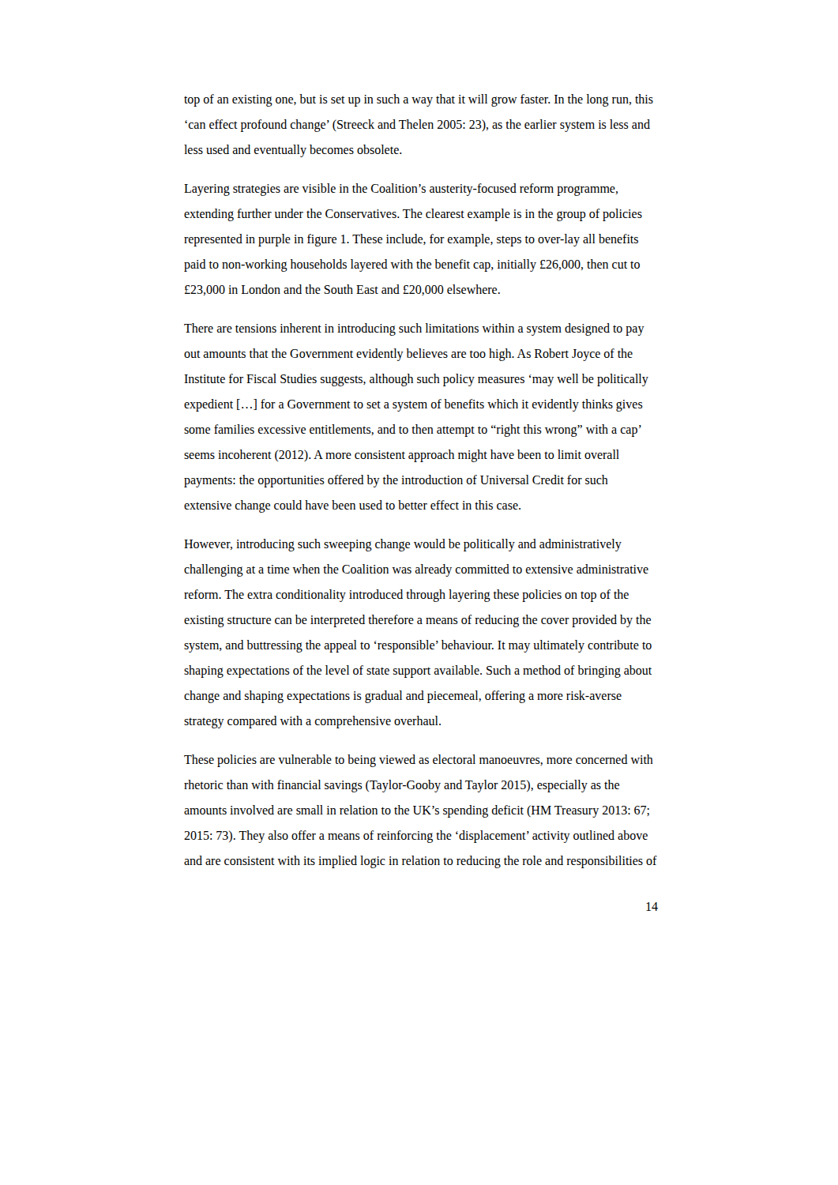top of an existing one, but is set up in such a way that it will grow faster. In the long run, this ‘can effect profound change’ (Streeck and Thelen 2005: 23), as the earlier system is less and less used and eventually becomes obsolete.
Layering strategies are visible in the Coalition’s austerity-focused reform programme, extending further under the Conservatives. The clearest example is in the group of policies represented in purple in figure 1. These include, for example, steps to over-lay all benefits paid to non-working households layered with the benefit cap, initially £26,000, then cut to £23,000 in London and the South East and £20,000 elsewhere.
There are tensions inherent in introducing such limitations within a system designed to pay out amounts that the Government evidently believes are too high. As Robert Joyce of the Institute for Fiscal Studies suggests, although such policy measures ‘may well be politically expedient […] for a Government to set a system of benefits which it evidently thinks gives some families excessive entitlements, and to then attempt to “right this wrong” with a cap’ seems incoherent (2012). A more consistent approach might have been to limit overall payments: the opportunities offered by the introduction of Universal Credit for such extensive change could have been used to better effect in this case.
However, introducing such sweeping change would be politically and administratively challenging at a time when the Coalition was already committed to extensive administrative reform. The extra conditionality introduced through layering these policies on top of the existing structure can be interpreted therefore a means of reducing the cover provided by the system, and buttressing the appeal to ‘responsible’ behaviour. It may ultimately contribute to shaping expectations of the level of state support available. Such a method of bringing about change and shaping expectations is gradual and piecemeal, offering a more risk-averse strategy compared with a comprehensive overhaul.
These policies are vulnerable to being viewed as electoral manoeuvres, more concerned with rhetoric than with financial savings (Taylor-Gooby and Taylor 2015), especially as the amounts involved are small in relation to the UK’s spending deficit (HM Treasury 2013: 67; 2015: 73). They also offer a means of reinforcing the ‘displacement’ activity outlined above and are consistent with its implied logic in relation to reducing the role and responsibilities of
14